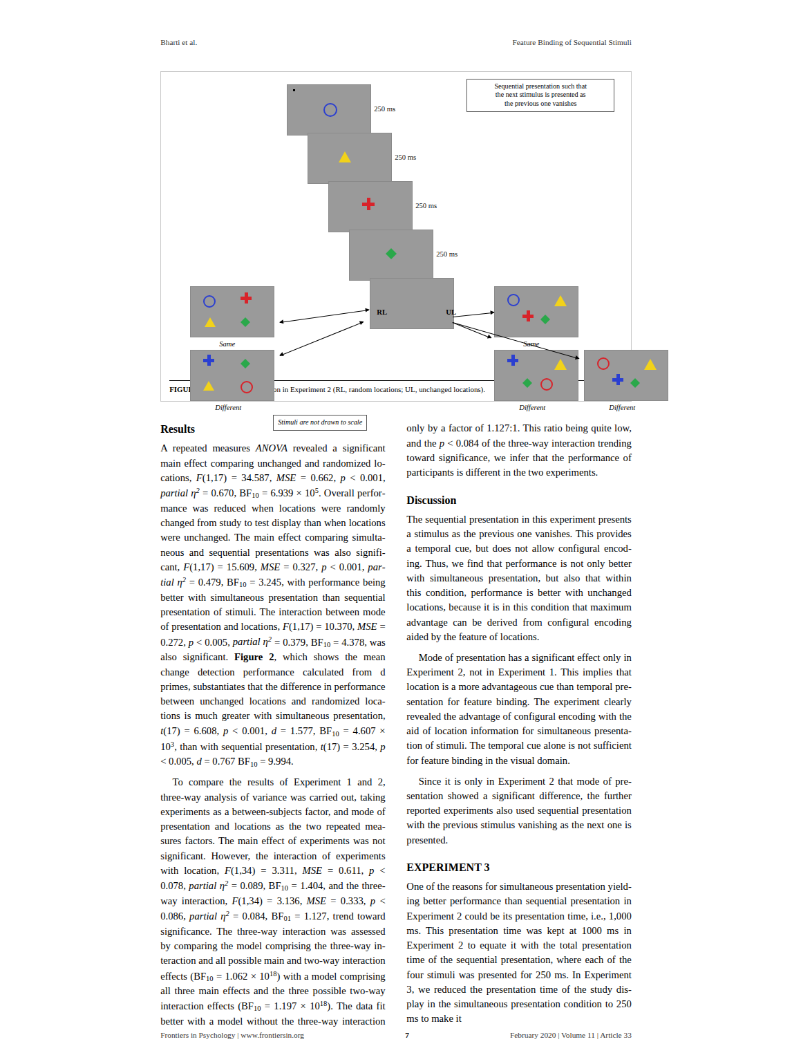Bharti et al.
Feature Binding of Sequential Stimuli
Sequential presentation such that
the next stimulus is presented as
the previous one vanishes
250 ms
250 ms
250 ms
250 ms
Same
Different
Same
Different
Different
RL
UL
Stimuli are not drawn to scale
FIGURE 3 | Sequential presentation in Experiment 2 (RL, random locations; UL, unchanged locations).
Results
A repeated measures ANOVA revealed a significant main effect comparing unchanged and randomized locations, F(1,17) = 34.587, MSE = 0.662, p < 0.001, partial η2 = 0.670, BF10 = 6.939 × 105. Overall performance was reduced when locations were randomly changed from study to test display than when locations were unchanged. The main effect comparing simultaneous and sequential presentations was also significant, F(1,17) = 15.609, MSE = 0.327, p < 0.001, partial η2 = 0.479, BF10 = 3.245, with performance being better with simultaneous presentation than sequential presentation of stimuli. The interaction between mode of presentation and locations, F(1,17) = 10.370, MSE = 0.272, p < 0.005, partial η2 = 0.379, BF10 = 4.378, was also significant. Figure 2, which shows the mean change detection performance calculated from d primes, substantiates that the difference in performance between unchanged locations and randomized locations is much greater with simultaneous presentation, t(17) = 6.608, p < 0.001, d = 1.577, BF10 = 4.607 × 103, than with sequential presentation, t(17) = 3.254, p < 0.005, d = 0.767 BF10 = 9.994.
To compare the results of Experiment 1 and 2, three-way analysis of variance was carried out, taking experiments as a between-subjects factor, and mode of presentation and locations as the two repeated measures factors. The main effect of experiments was not significant. However, the interaction of experiments with location, F(1,34) = 3.311, MSE = 0.611, p < 0.078, partial η2 = 0.089, BF10 = 1.404, and the three-way interaction, F(1,34) = 3.136, MSE = 0.333, p < 0.086, partial η2 = 0.084, BF01 = 1.127, trend toward significance. The three-way interaction was assessed by comparing the model comprising the three-way interaction and all possible main and two-way interaction effects (BF10 = 1.062 × 1018) with a model comprising all three main effects and the three possible two-way interaction effects (BF10 = 1.197 × 1018). The data fit better with a model without the three-way interaction only by a factor of 1.127:1. This ratio being quite low, and the p < 0.084 of the three-way interaction trending toward significance, we infer that the performance of participants is different in the two experiments.
Discussion
The sequential presentation in this experiment presents a stimulus as the previous one vanishes. This provides a temporal cue, but does not allow configural encoding. Thus, we find that performance is not only better with simultaneous presentation, but also that within this condition, performance is better with unchanged locations, because it is in this condition that maximum advantage can be derived from configural encoding aided by the feature of locations.
Mode of presentation has a significant effect only in Experiment 2, not in Experiment 1. This implies that location is a more advantageous cue than temporal presentation for feature binding. The experiment clearly revealed the advantage of configural encoding with the aid of location information for simultaneous presentation of stimuli. The temporal cue alone is not sufficient for feature binding in the visual domain.
Since it is only in Experiment 2 that mode of presentation showed a significant difference, the further reported experiments also used sequential presentation with the previous stimulus vanishing as the next one is presented.
EXPERIMENT 3
One of the reasons for simultaneous presentation yielding better performance than sequential presentation in Experiment 2 could be its presentation time, i.e., 1,000 ms. This presentation time was kept at 1000 ms in Experiment 2 to equate it with the total presentation time of the sequential presentation, where each of the four stimuli was presented for 250 ms. In Experiment 3, we reduced the presentation time of the study display in the simultaneous presentation condition to 250 ms to make it
Frontiers in Psychology | www.frontiersin.org
7
February 2020 | Volume 11 | Article 33